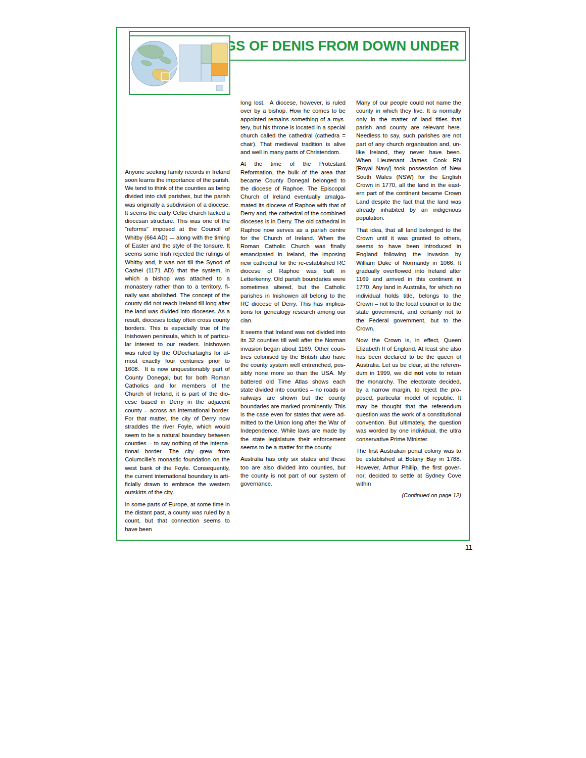THE MUSINGS OF DENIS FROM DOWN UNDER
Anyone seeking family records in Ireland soon learns the importance of the parish. We tend to think of the counties as being divided into civil parishes, but the parish was originally a subdivision of a diocese. It seems the early Celtic church lacked a diocesan structure. This was one of the “reforms” imposed at the Council of Whitby (664 AD) -– along with the timing of Easter and the style of the tonsure. It seems some Irish rejected the rulings of Whitby and, it was not till the Synod of Cashel (1171 AD) that the system, in which a bishop was attached to a monastery rather than to a territory, finally was abolished. The concept of the county did not reach Ireland till long after the land was divided into dioceses. As a result, dioceses today often cross county borders. This is especially true of the Inishowen peninsula, which is of particular interest to our readers. Inishowen was ruled by the ÓDochartaighs for almost exactly four centuries prior to 1608. It is now unquestionably part of County Donegal, but for both Roman Catholics and for members of the Church of Ireland, it is part of the diocese based in Derry in the adjacent county – across an international border. For that matter, the city of Derry now straddles the river Foyle, which would seem to be a natural boundary between counties – to say nothing of the international border. The city grew from Columcille’s monastic foundation on the west bank of the Foyle. Consequently, the current international boundary is artificially drawn to embrace the western outskirts of the city.
In some parts of Europe, at some time in the distant past, a county was ruled by a count, but that connection seems to have been
long lost. A diocese, however, is ruled over by a bishop. How he comes to be appointed remains something of a mystery, but his throne is located in a special church called the cathedral (cathedra = chair). That medieval tradition is alive and well in many parts of Christendom.
At the time of the Protestant Reformation, the bulk of the area that became County Donegal belonged to the diocese of Raphoe. The Episcopal Church of Ireland eventually amalgamated its diocese of Raphoe with that of Derry and, the cathedral of the combined dioceses is in Derry. The old cathedral in Raphoe now serves as a parish centre for the Church of Ireland. When the Roman Catholic Church was finally emancipated in Ireland, the imposing new cathedral for the re-established RC diocese of Raphoe was built in Letterkenny. Old parish boundaries were sometimes altered, but the Catholic parishes in Inishowen all belong to the RC diocese of Derry. This has implications for genealogy research among our clan.
It seems that Ireland was not divided into its 32 counties till well after the Norman invasion began about 1169. Other countries colonised by the British also have the county system well entrenched, possibly none more so than the USA. My battered old Time Atlas shows each state divided into counties – no roads or railways are shown but the county boundaries are marked prominently. This is the case even for states that were admitted to the Union long after the War of Independence. While laws are made by the state legislature their enforcement seems to be a matter for the county.
Australia has only six states and these too are also divided into counties, but the county is not part of our system of governance.
Many of our people could not name the county in which they live. It is normally only in the matter of land titles that parish and county are relevant here. Needless to say, such parishes are not part of any church organisation and, unlike Ireland, they never have been. When Lieutenant James Cook RN [Royal Navy] took possession of New South Wales (NSW) for the English Crown in 1770, all the land in the eastern part of the continent became Crown Land despite the fact that the land was already inhabited by an indigenous population.
That idea, that all land belonged to the Crown until it was granted to others, seems to have been introduced in England following the invasion by William Duke of Normandy in 1066. It gradually overflowed into Ireland after 1169 and arrived in this continent in 1770. Any land in Australia, for which no individual holds title, belongs to the Crown – not to the local council or to the state government, and certainly not to the Federal government, but to the Crown.
Now the Crown is, in effect, Queen Elizabeth II of England. At least she also has been declared to be the queen of Australia. Let us be clear, at the referendum in 1999, we did not vote to retain the monarchy. The electorate decided, by a narrow margin, to reject the proposed, particular model of republic. It may be thought that the referendum question was the work of a constitutional convention. But ultimately, the question was worded by one individual, the ultra conservative Prime Minister.
The first Australian penal colony was to be established at Botany Bay in 1788. However, Arthur Phillip, the first governor, decided to settle at Sydney Cove within
(Continued on page 12)
11